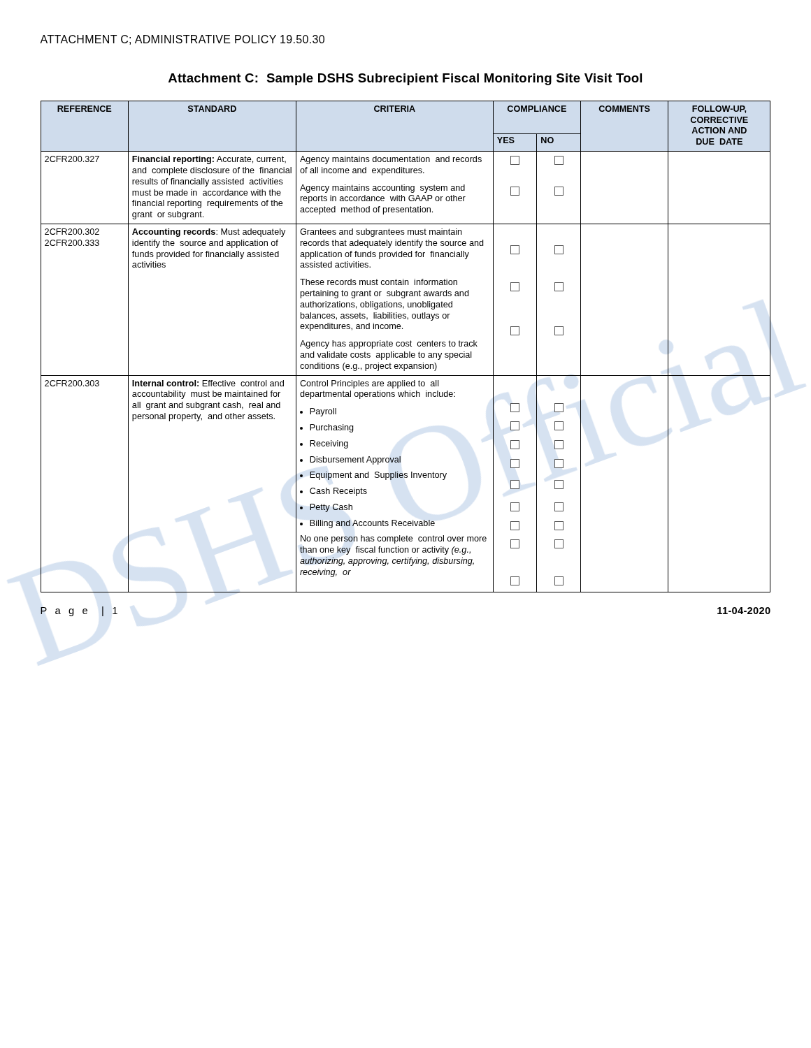DSHS Official
ATTACHMENT C; ADMINISTRATIVE POLICY 19.50.30
Attachment C: Sample DSHS Subrecipient Fiscal Monitoring Site Visit Tool
| REFERENCE | STANDARD | CRITERIA | COMPLIANCE | COMMENTS | FOLLOW-UP, CORRECTIVE ACTION AND DUE DATE |
| --- | --- | --- | --- | --- | --- |
| YES | NO |
| 2CFR200.327 | Financial reporting: Accurate, current, and complete disclosure of the financial results of financially assisted activities must be made in accordance with the financial reporting requirements of the grant or subgrant. | Agency maintains documentation and records of all income and expenditures. Agency maintains accounting system and reports in accordance with GAAP or other accepted method of presentation. | | | | |
| 2CFR200.302 2CFR200.333 | Accounting records : Must adequately identify the source and application of funds provided for financially assisted activities | Grantees and subgrantees must maintain records that adequately identify the source and application of funds provided for financially assisted activities. These records must contain information pertaining to grant or subgrant awards and authorizations, obligations, unobligated balances, assets, liabilities, outlays or expenditures, and income. Agency has appropriate cost centers to track and validate costs applicable to any special conditions (e.g., project expansion) | | | | |
| 2CFR200.303 | Internal control: Effective control and accountability must be maintained for all grant and subgrant cash, real and personal property, and other assets. | Control Principles are applied to all departmental operations which include: Payroll Purchasing Receiving Disbursement Approval Equipment and Supplies Inventory Cash Receipts Petty Cash Billing and Accounts Receivable No one person has complete control over more than one key fiscal function or activity (e.g., authorizing, approving, certifying, disbursing, receiving, or | | | | |
P a g e | 1
11-04-2020